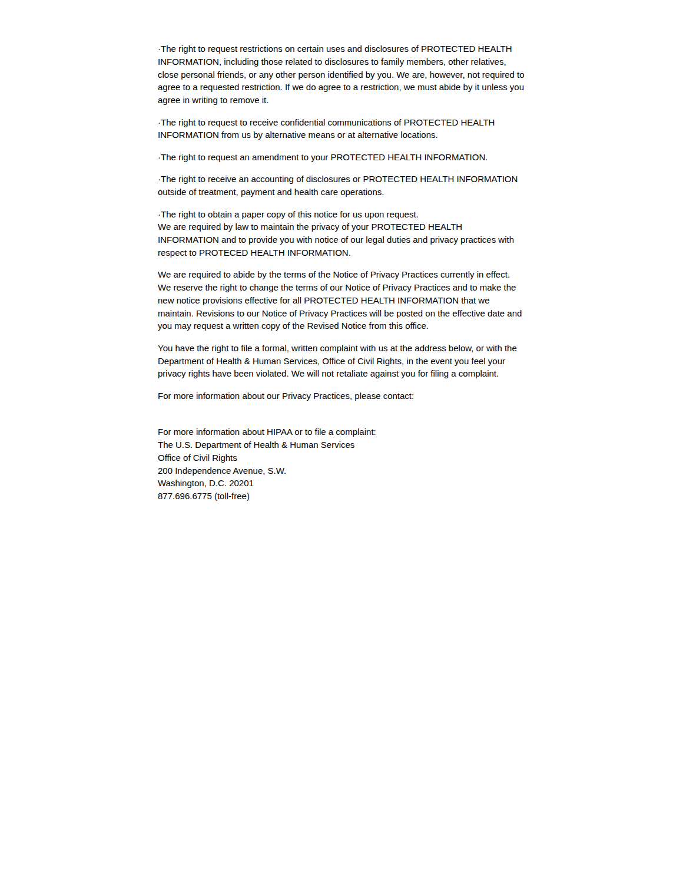·The right to request restrictions on certain uses and disclosures of PROTECTED HEALTH INFORMATION, including those related to disclosures to family members, other relatives, close personal friends, or any other person identified by you. We are, however, not required to agree to a requested restriction. If we do agree to a restriction, we must abide by it unless you agree in writing to remove it.
·The right to request to receive confidential communications of PROTECTED HEALTH INFORMATION from us by alternative means or at alternative locations.
·The right to request an amendment to your PROTECTED HEALTH INFORMATION.
·The right to receive an accounting of disclosures or PROTECTED HEALTH INFORMATION outside of treatment, payment and health care operations.
·The right to obtain a paper copy of this notice for us upon request.
We are required by law to maintain the privacy of your PROTECTED HEALTH INFORMATION and to provide you with notice of our legal duties and privacy practices with respect to PROTECED HEALTH INFORMATION.
We are required to abide by the terms of the Notice of Privacy Practices currently in effect. We reserve the right to change the terms of our Notice of Privacy Practices and to make the new notice provisions effective for all PROTECTED HEALTH INFORMATION that we maintain. Revisions to our Notice of Privacy Practices will be posted on the effective date and you may request a written copy of the Revised Notice from this office.
You have the right to file a formal, written complaint with us at the address below, or with the Department of Health & Human Services, Office of Civil Rights, in the event you feel your privacy rights have been violated. We will not retaliate against you for filing a complaint.
For more information about our Privacy Practices, please contact:
For more information about HIPAA or to file a complaint:
The U.S. Department of Health & Human Services
Office of Civil Rights
200 Independence Avenue, S.W.
Washington, D.C. 20201
877.696.6775 (toll-free)